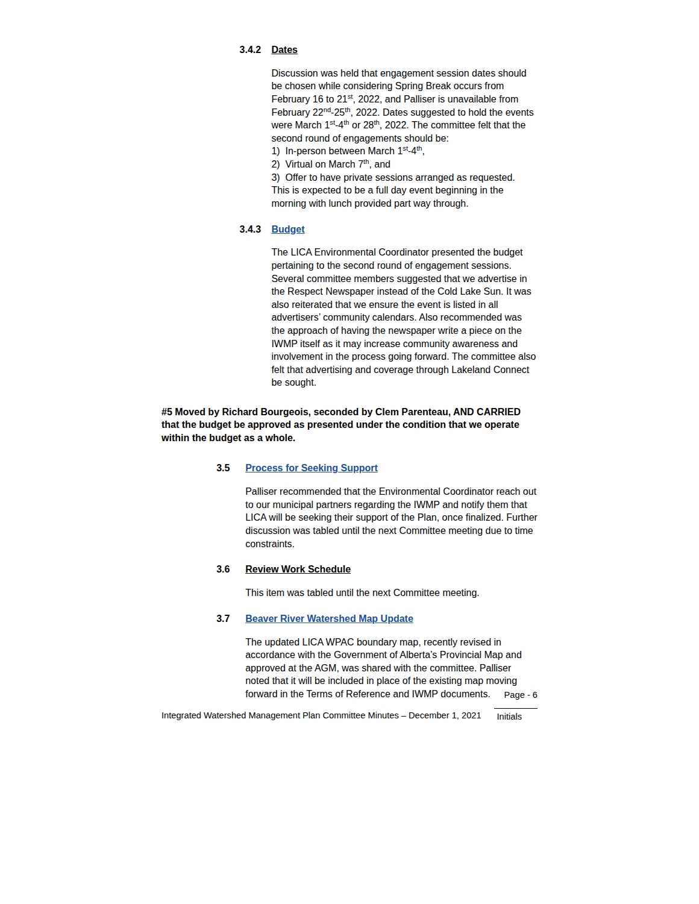3.4.2 Dates
Discussion was held that engagement session dates should be chosen while considering Spring Break occurs from February 16 to 21st, 2022, and Palliser is unavailable from February 22nd-25th, 2022. Dates suggested to hold the events were March 1st-4th or 28th, 2022. The committee felt that the second round of engagements should be:
1) In-person between March 1st-4th,
2) Virtual on March 7th, and
3) Offer to have private sessions arranged as requested.
This is expected to be a full day event beginning in the morning with lunch provided part way through.
3.4.3 Budget
The LICA Environmental Coordinator presented the budget pertaining to the second round of engagement sessions. Several committee members suggested that we advertise in the Respect Newspaper instead of the Cold Lake Sun. It was also reiterated that we ensure the event is listed in all advertisers’ community calendars. Also recommended was the approach of having the newspaper write a piece on the IWMP itself as it may increase community awareness and involvement in the process going forward. The committee also felt that advertising and coverage through Lakeland Connect be sought.
#5 Moved by Richard Bourgeois, seconded by Clem Parenteau, AND CARRIED that the budget be approved as presented under the condition that we operate within the budget as a whole.
3.5 Process for Seeking Support
Palliser recommended that the Environmental Coordinator reach out to our municipal partners regarding the IWMP and notify them that LICA will be seeking their support of the Plan, once finalized. Further discussion was tabled until the next Committee meeting due to time constraints.
3.6 Review Work Schedule
This item was tabled until the next Committee meeting.
3.7 Beaver River Watershed Map Update
The updated LICA WPAC boundary map, recently revised in accordance with the Government of Alberta’s Provincial Map and approved at the AGM, was shared with the committee. Palliser noted that it will be included in place of the existing map moving forward in the Terms of Reference and IWMP documents.
Integrated Watershed Management Plan Committee Minutes – December 1, 2021
Page - 6 Initials